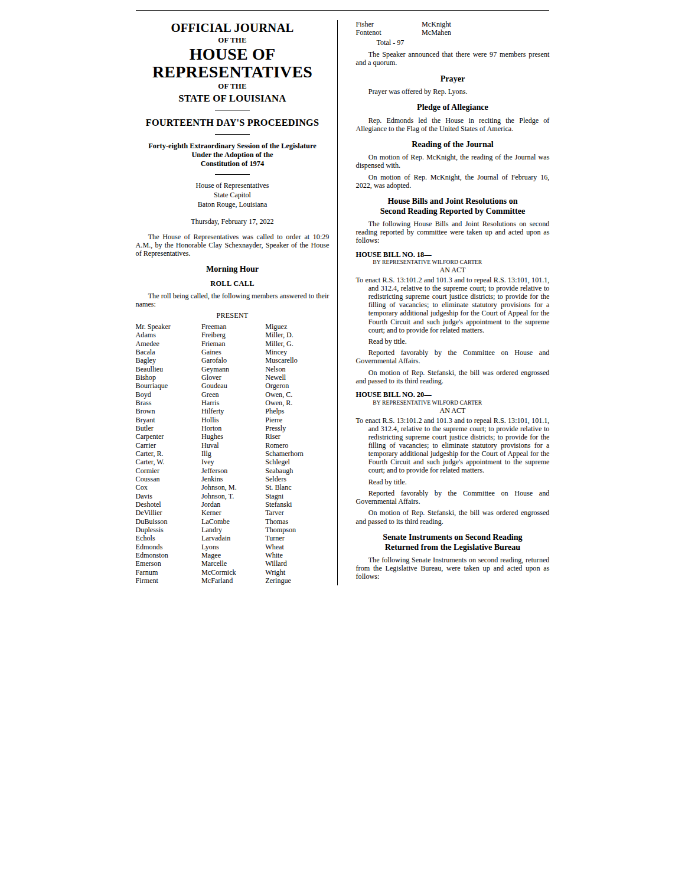OFFICIAL JOURNAL
OF THE
HOUSE OF
REPRESENTATIVES
OF THE
STATE OF LOUISIANA
FOURTEENTH DAY'S PROCEEDINGS
Forty-eighth Extraordinary Session of the Legislature
Under the Adoption of the
Constitution of 1974
House of Representatives
State Capitol
Baton Rouge, Louisiana
Thursday, February 17, 2022
The House of Representatives was called to order at 10:29 A.M., by the Honorable Clay Schexnayder, Speaker of the House of Representatives.
Morning Hour
ROLL CALL
The roll being called, the following members answered to their names:
PRESENT
| Mr. Speaker | Freeman | Miguez |
| Adams | Freiberg | Miller, D. |
| Amedee | Frieman | Miller, G. |
| Bacala | Gaines | Mincey |
| Bagley | Garofalo | Muscarello |
| Beaullieu | Geymann | Nelson |
| Bishop | Glover | Newell |
| Bourriaque | Goudeau | Orgeron |
| Boyd | Green | Owen, C. |
| Brass | Harris | Owen, R. |
| Brown | Hilferty | Phelps |
| Bryant | Hollis | Pierre |
| Butler | Horton | Pressly |
| Carpenter | Hughes | Riser |
| Carrier | Huval | Romero |
| Carter, R. | Illg | Schamerhorn |
| Carter, W. | Ivey | Schlegel |
| Cormier | Jefferson | Seabaugh |
| Coussan | Jenkins | Selders |
| Cox | Johnson, M. | St. Blanc |
| Davis | Johnson, T. | Stagni |
| Deshotel | Jordan | Stefanski |
| DeVillier | Kerner | Tarver |
| DuBuisson | LaCombe | Thomas |
| Duplessis | Landry | Thompson |
| Echols | Larvadain | Turner |
| Edmonds | Lyons | Wheat |
| Edmonston | Magee | White |
| Emerson | Marcelle | Willard |
| Farnum | McCormick | Wright |
| Firment | McFarland | Zeringue |
| Fisher | McKnight | |
| Fontenot | McMahen | |
Total - 97
The Speaker announced that there were 97 members present and a quorum.
Prayer
Prayer was offered by Rep. Lyons.
Pledge of Allegiance
Rep. Edmonds led the House in reciting the Pledge of Allegiance to the Flag of the United States of America.
Reading of the Journal
On motion of Rep. McKnight, the reading of the Journal was dispensed with.
On motion of Rep. McKnight, the Journal of February 16, 2022, was adopted.
House Bills and Joint Resolutions on
Second Reading Reported by Committee
The following House Bills and Joint Resolutions on second reading reported by committee were taken up and acted upon as follows:
HOUSE BILL NO. 18—
BY REPRESENTATIVE WILFORD CARTER
AN ACT
To enact R.S. 13:101.2 and 101.3 and to repeal R.S. 13:101, 101.1, and 312.4, relative to the supreme court; to provide relative to redistricting supreme court justice districts; to provide for the filling of vacancies; to eliminate statutory provisions for a temporary additional judgeship for the Court of Appeal for the Fourth Circuit and such judge's appointment to the supreme court; and to provide for related matters.
Read by title.
Reported favorably by the Committee on House and Governmental Affairs.
On motion of Rep. Stefanski, the bill was ordered engrossed and passed to its third reading.
HOUSE BILL NO. 20—
BY REPRESENTATIVE WILFORD CARTER
AN ACT
To enact R.S. 13:101.2 and 101.3 and to repeal R.S. 13:101, 101.1, and 312.4, relative to the supreme court; to provide relative to redistricting supreme court justice districts; to provide for the filling of vacancies; to eliminate statutory provisions for a temporary additional judgeship for the Court of Appeal for the Fourth Circuit and such judge's appointment to the supreme court; and to provide for related matters.
Read by title.
Reported favorably by the Committee on House and Governmental Affairs.
On motion of Rep. Stefanski, the bill was ordered engrossed and passed to its third reading.
Senate Instruments on Second Reading
Returned from the Legislative Bureau
The following Senate Instruments on second reading, returned from the Legislative Bureau, were taken up and acted upon as follows: